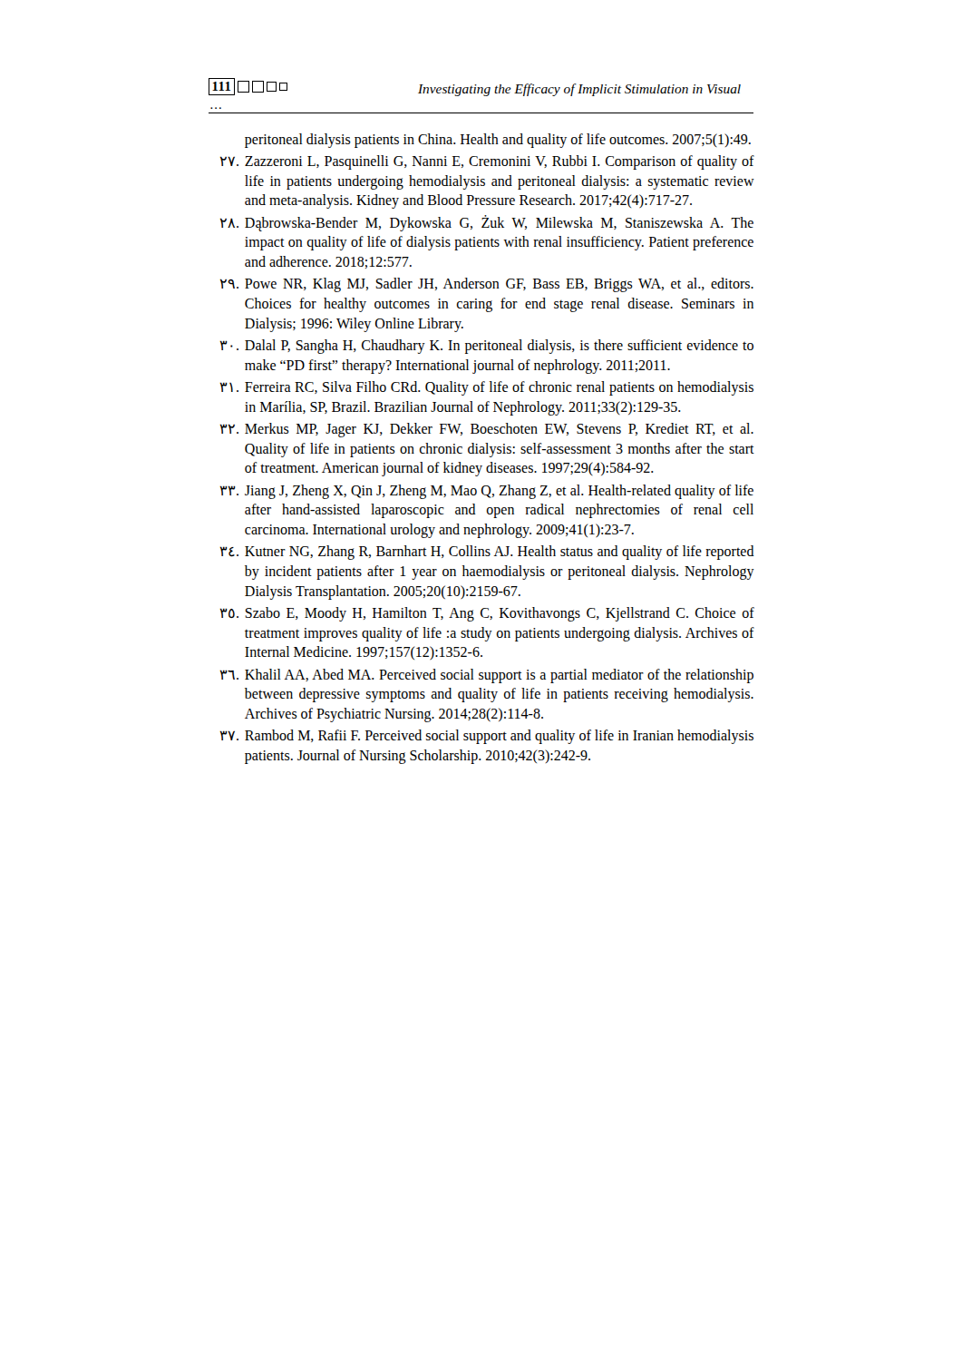111
...
Investigating the Efficacy of Implicit Stimulation in Visual
peritoneal dialysis patients in China. Health and quality of life outcomes. 2007;5(1):49.
.٢٧ Zazzeroni L, Pasquinelli G, Nanni E, Cremonini V, Rubbi I. Comparison of quality of life in patients undergoing hemodialysis and peritoneal dialysis: a systematic review and meta-analysis. Kidney and Blood Pressure Research. 2017;42(4):717-27.
.٢٨ Dąbrowska-Bender M, Dykowska G, Żuk W, Milewska M, Staniszewska A. The impact on quality of life of dialysis patients with renal insufficiency. Patient preference and adherence. 2018;12:577.
.٢٩ Powe NR, Klag MJ, Sadler JH, Anderson GF, Bass EB, Briggs WA, et al., editors. Choices for healthy outcomes in caring for end stage renal disease. Seminars in Dialysis; 1996: Wiley Online Library.
.٣٠ Dalal P, Sangha H, Chaudhary K. In peritoneal dialysis, is there sufficient evidence to make “PD first” therapy? International journal of nephrology. 2011;2011.
.٣١ Ferreira RC, Silva Filho CRd. Quality of life of chronic renal patients on hemodialysis in Marília, SP, Brazil. Brazilian Journal of Nephrology. 2011;33(2):129-35.
.٣٢ Merkus MP, Jager KJ, Dekker FW, Boeschoten EW, Stevens P, Krediet RT, et al. Quality of life in patients on chronic dialysis: self-assessment 3 months after the start of treatment. American journal of kidney diseases. 1997;29(4):584-92.
.٣٣ Jiang J, Zheng X, Qin J, Zheng M, Mao Q, Zhang Z, et al. Health-related quality of life after hand-assisted laparoscopic and open radical nephrectomies of renal cell carcinoma. International urology and nephrology. 2009;41(1):23-7.
.٣٤ Kutner NG, Zhang R, Barnhart H, Collins AJ. Health status and quality of life reported by incident patients after 1 year on haemodialysis or peritoneal dialysis. Nephrology Dialysis Transplantation. 2005;20(10):2159-67.
.٣٥ Szabo E, Moody H, Hamilton T, Ang C, Kovithavongs C, Kjellstrand C. Choice of treatment improves quality of life :a study on patients undergoing dialysis. Archives of Internal Medicine. 1997;157(12):1352-6.
.٣٦ Khalil AA, Abed MA. Perceived social support is a partial mediator of the relationship between depressive symptoms and quality of life in patients receiving hemodialysis. Archives of Psychiatric Nursing. 2014;28(2):114-8.
.٣٧ Rambod M, Rafii F. Perceived social support and quality of life in Iranian hemodialysis patients. Journal of Nursing Scholarship. 2010;42(3):242-9.